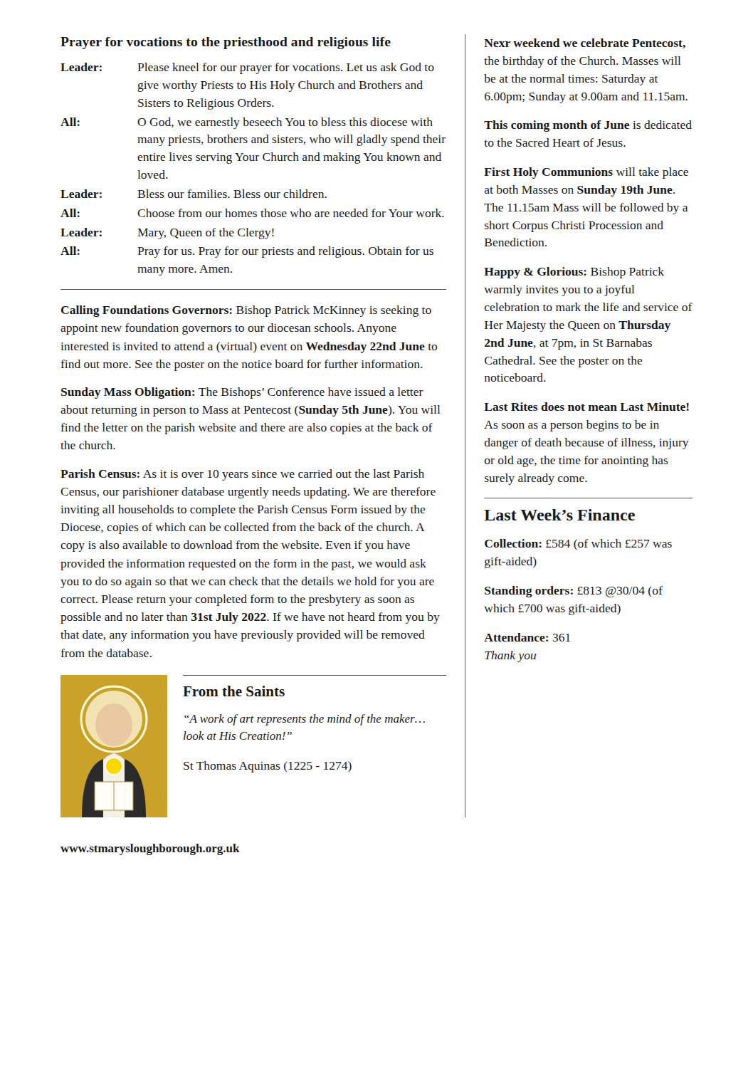Prayer for vocations to the priesthood and religious life
| Leader: | Please kneel for our prayer for vocations. Let us ask God to give worthy Priests to His Holy Church and Brothers and Sisters to Religious Orders. |
| All: | O God, we earnestly beseech You to bless this diocese with many priests, brothers and sisters, who will gladly spend their entire lives serving Your Church and making You known and loved. |
| Leader: | Bless our families. Bless our children. |
| All: | Choose from our homes those who are needed for Your work. |
| Leader: | Mary, Queen of the Clergy! |
| All: | Pray for us. Pray for our priests and religious. Obtain for us many more. Amen. |
Calling Foundations Governors: Bishop Patrick McKinney is seeking to appoint new foundation governors to our diocesan schools. Anyone interested is invited to attend a (virtual) event on Wednesday 22nd June to find out more. See the poster on the notice board for further information.
Sunday Mass Obligation: The Bishops’ Conference have issued a letter about returning in person to Mass at Pentecost (Sunday 5th June). You will find the letter on the parish website and there are also copies at the back of the church.
Parish Census: As it is over 10 years since we carried out the last Parish Census, our parishioner database urgently needs updating. We are therefore inviting all households to complete the Parish Census Form issued by the Diocese, copies of which can be collected from the back of the church. A copy is also available to download from the website. Even if you have provided the information requested on the form in the past, we would ask you to do so again so that we can check that the details we hold for you are correct. Please return your completed form to the presbytery as soon as possible and no later than 31st July 2022. If we have not heard from you by that date, any information you have previously provided will be removed from the database.
From the Saints
“A work of art represents the mind of the maker… look at His Creation!”
St Thomas Aquinas (1225 - 1274)
Nexr weekend we celebrate Pentecost, the birthday of the Church. Masses will be at the normal times: Saturday at 6.00pm; Sunday at 9.00am and 11.15am.
This coming month of June is dedicated to the Sacred Heart of Jesus.
First Holy Communions will take place at both Masses on Sunday 19th June. The 11.15am Mass will be followed by a short Corpus Christi Procession and Benediction.
Happy & Glorious: Bishop Patrick warmly invites you to a joyful celebration to mark the life and service of Her Majesty the Queen on Thursday 2nd June, at 7pm, in St Barnabas Cathedral. See the poster on the noticeboard.
Last Rites does not mean Last Minute! As soon as a person begins to be in danger of death because of illness, injury or old age, the time for anointing has surely already come.
Last Week’s Finance
Collection: £584 (of which £257 was gift-aided)
Standing orders: £813 @30/04 (of which £700 was gift-aided)
Attendance: 361
Thank you
www.stmarysloughborough.org.uk